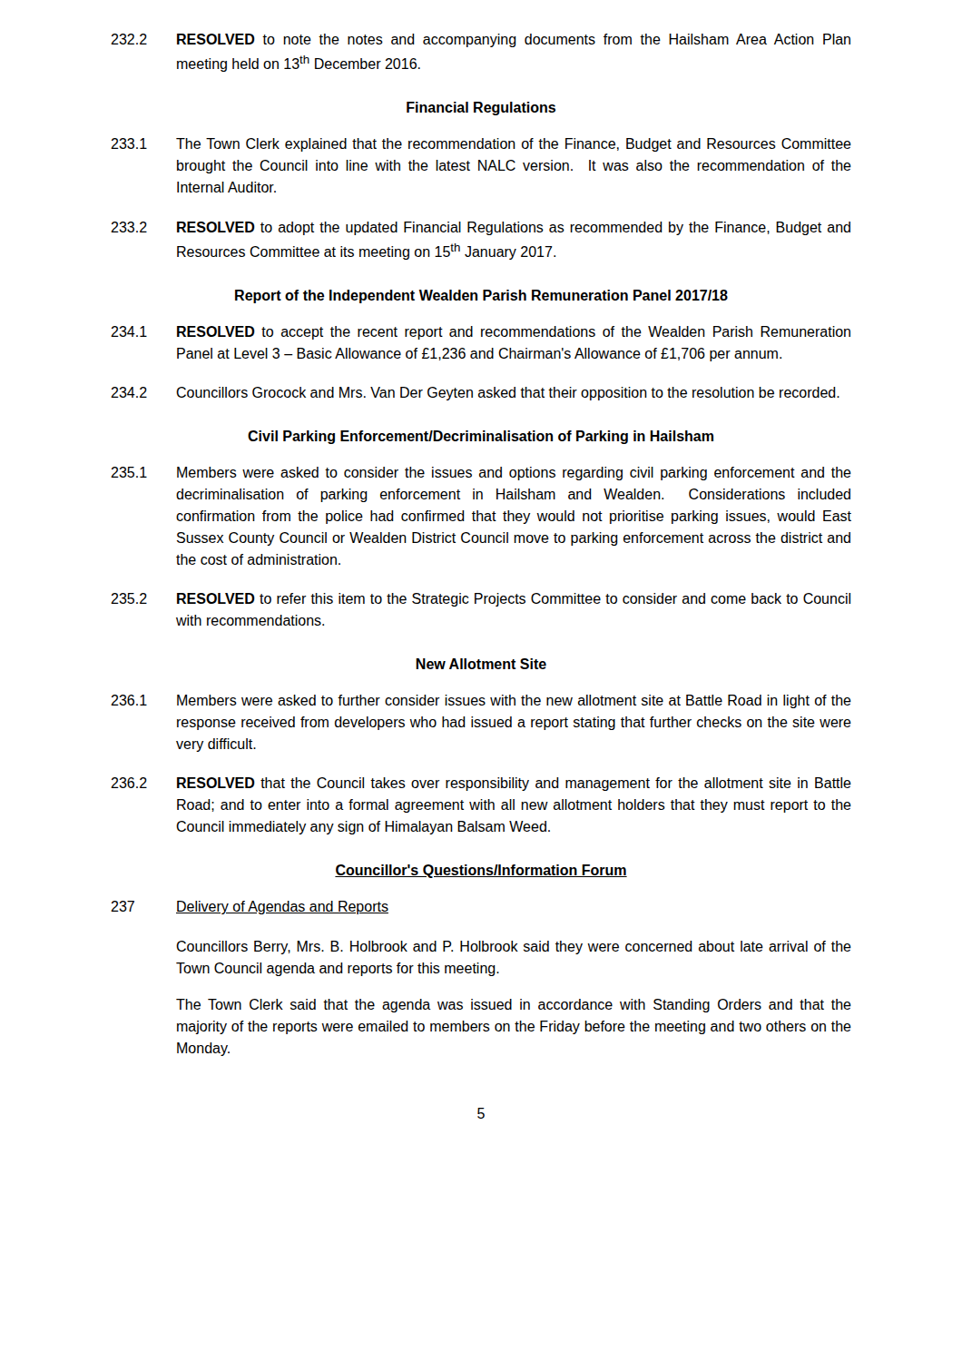232.2
RESOLVED to note the notes and accompanying documents from the Hailsham Area Action Plan meeting held on 13th December 2016.
Financial Regulations
233.1
The Town Clerk explained that the recommendation of the Finance, Budget and Resources Committee brought the Council into line with the latest NALC version. It was also the recommendation of the Internal Auditor.
233.2
RESOLVED to adopt the updated Financial Regulations as recommended by the Finance, Budget and Resources Committee at its meeting on 15th January 2017.
Report of the Independent Wealden Parish Remuneration Panel 2017/18
234.1
RESOLVED to accept the recent report and recommendations of the Wealden Parish Remuneration Panel at Level 3 – Basic Allowance of £1,236 and Chairman's Allowance of £1,706 per annum.
234.2
Councillors Grocock and Mrs. Van Der Geyten asked that their opposition to the resolution be recorded.
Civil Parking Enforcement/Decriminalisation of Parking in Hailsham
235.1
Members were asked to consider the issues and options regarding civil parking enforcement and the decriminalisation of parking enforcement in Hailsham and Wealden. Considerations included confirmation from the police had confirmed that they would not prioritise parking issues, would East Sussex County Council or Wealden District Council move to parking enforcement across the district and the cost of administration.
235.2
RESOLVED to refer this item to the Strategic Projects Committee to consider and come back to Council with recommendations.
New Allotment Site
236.1
Members were asked to further consider issues with the new allotment site at Battle Road in light of the response received from developers who had issued a report stating that further checks on the site were very difficult.
236.2
RESOLVED that the Council takes over responsibility and management for the allotment site in Battle Road; and to enter into a formal agreement with all new allotment holders that they must report to the Council immediately any sign of Himalayan Balsam Weed.
Councillor's Questions/Information Forum
237
Delivery of Agendas and Reports
Councillors Berry, Mrs. B. Holbrook and P. Holbrook said they were concerned about late arrival of the Town Council agenda and reports for this meeting.
The Town Clerk said that the agenda was issued in accordance with Standing Orders and that the majority of the reports were emailed to members on the Friday before the meeting and two others on the Monday.
5